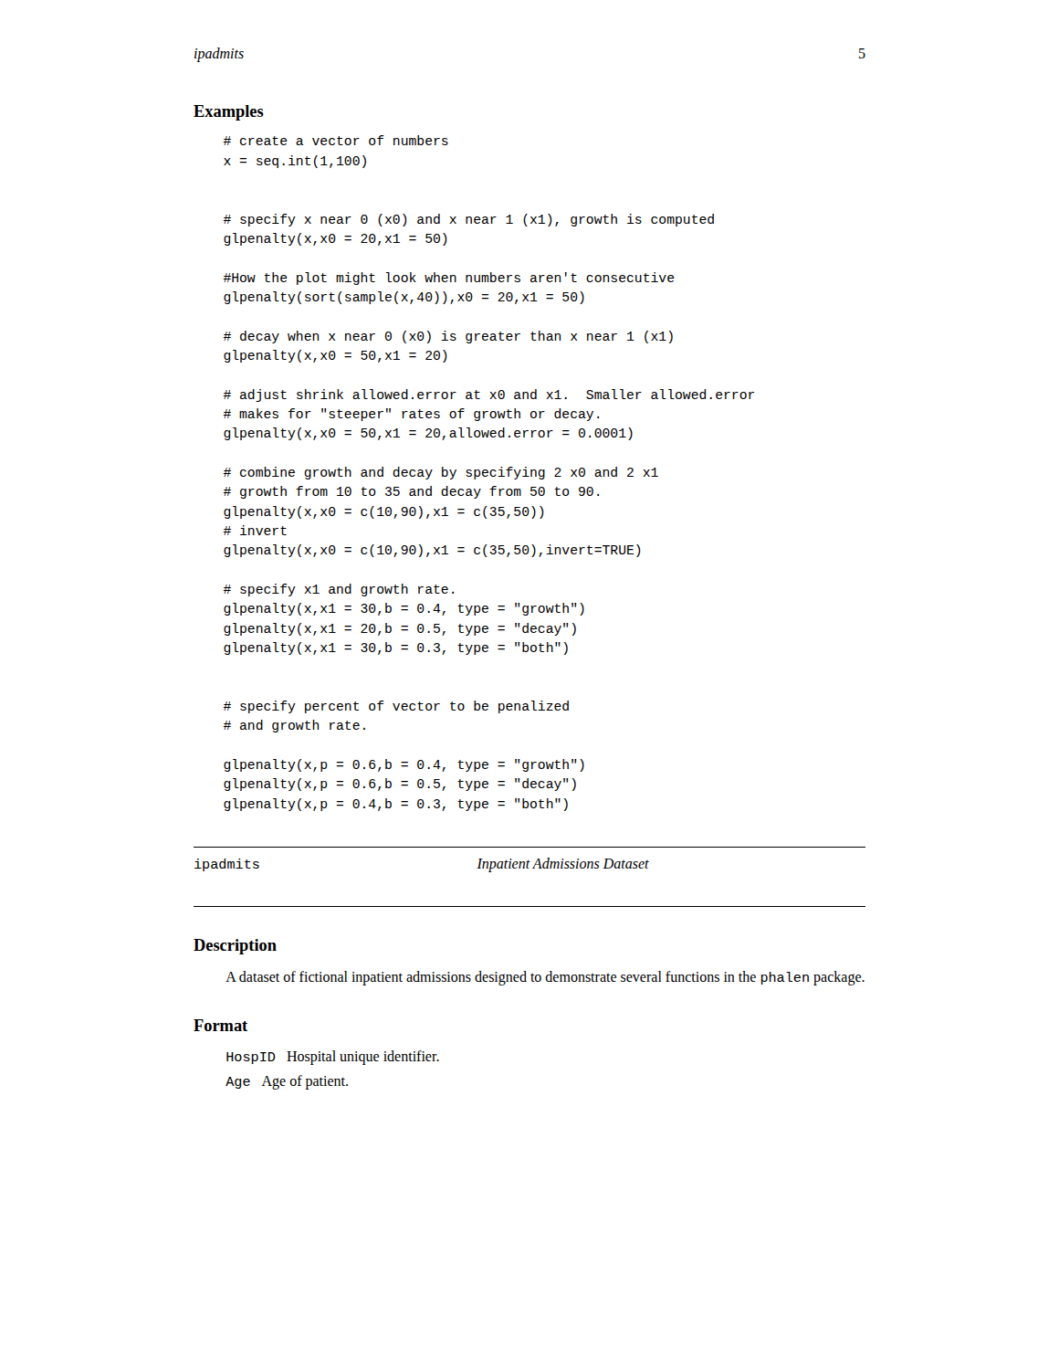ipadmits 5
Examples
# create a vector of numbers
x = seq.int(1,100)


# specify x near 0 (x0) and x near 1 (x1), growth is computed
glpenalty(x,x0 = 20,x1 = 50)

#How the plot might look when numbers aren't consecutive
glpenalty(sort(sample(x,40)),x0 = 20,x1 = 50)

# decay when x near 0 (x0) is greater than x near 1 (x1)
glpenalty(x,x0 = 50,x1 = 20)

# adjust shrink allowed.error at x0 and x1.  Smaller allowed.error
# makes for "steeper" rates of growth or decay.
glpenalty(x,x0 = 50,x1 = 20,allowed.error = 0.0001)

# combine growth and decay by specifying 2 x0 and 2 x1
# growth from 10 to 35 and decay from 50 to 90.
glpenalty(x,x0 = c(10,90),x1 = c(35,50))
# invert
glpenalty(x,x0 = c(10,90),x1 = c(35,50),invert=TRUE)

# specify x1 and growth rate.
glpenalty(x,x1 = 30,b = 0.4, type = "growth")
glpenalty(x,x1 = 20,b = 0.5, type = "decay")
glpenalty(x,x1 = 30,b = 0.3, type = "both")


# specify percent of vector to be penalized
# and growth rate.

glpenalty(x,p = 0.6,b = 0.4, type = "growth")
glpenalty(x,p = 0.6,b = 0.5, type = "decay")
glpenalty(x,p = 0.4,b = 0.3, type = "both")
ipadmits Inpatient Admissions Dataset
Description
A dataset of fictional inpatient admissions designed to demonstrate several functions in the phalen package.
Format
HospID
Hospital unique identifier.
Age
Age of patient.